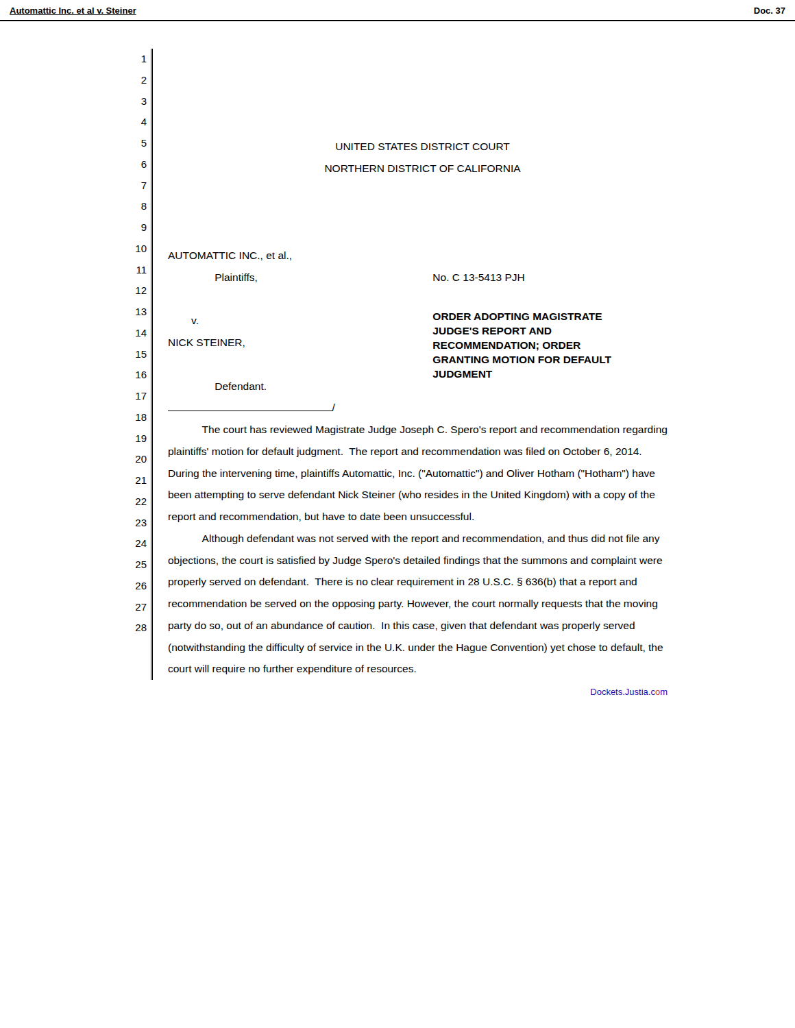Automattic Inc. et al v. Steiner Doc. 37
1
2
3
4
5
6
7
8
9
10
11
12
13
14
15
16
17
18
19
20
21
22
23
24
25
26
27
28
UNITED STATES DISTRICT COURT
NORTHERN DISTRICT OF CALIFORNIA
| AUTOMATTIC INC., et al., | |
| Plaintiffs, | No. C 13-5413 PJH |
| v. | ORDER ADOPTING MAGISTRATE JUDGE'S REPORT AND RECOMMENDATION; ORDER GRANTING MOTION FOR DEFAULT JUDGMENT |
| NICK STEINER, |
| Defendant. |
| / | |
The court has reviewed Magistrate Judge Joseph C. Spero's report and recommendation regarding plaintiffs' motion for default judgment. The report and recommendation was filed on October 6, 2014. During the intervening time, plaintiffs Automattic, Inc. ("Automattic") and Oliver Hotham ("Hotham") have been attempting to serve defendant Nick Steiner (who resides in the United Kingdom) with a copy of the report and recommendation, but have to date been unsuccessful.
Although defendant was not served with the report and recommendation, and thus did not file any objections, the court is satisfied by Judge Spero's detailed findings that the summons and complaint were properly served on defendant. There is no clear requirement in 28 U.S.C. § 636(b) that a report and recommendation be served on the opposing party. However, the court normally requests that the moving party do so, out of an abundance of caution. In this case, given that defendant was properly served (notwithstanding the difficulty of service in the U.K. under the Hague Convention) yet chose to default, the court will require no further expenditure of resources.
Dockets.Justia.com